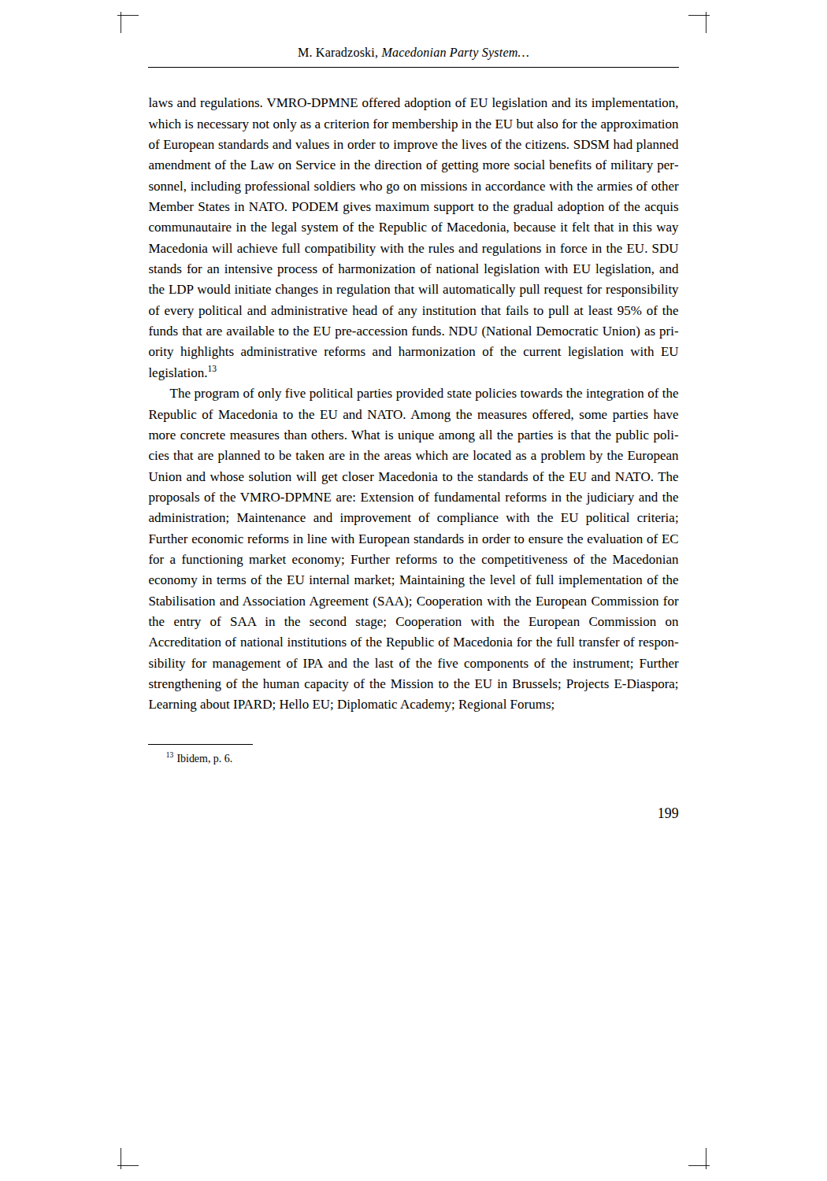M. Karadzoski, Macedonian Party System…
laws and regulations. VMRO-DPMNE offered adoption of EU legislation and its implementation, which is necessary not only as a criterion for membership in the EU but also for the approximation of European standards and values in order to improve the lives of the citizens. SDSM had planned amendment of the Law on Service in the direction of getting more social benefits of military personnel, including professional soldiers who go on missions in accordance with the armies of other Member States in NATO. PODEM gives maximum support to the gradual adoption of the acquis communautaire in the legal system of the Republic of Macedonia, because it felt that in this way Macedonia will achieve full compatibility with the rules and regulations in force in the EU. SDU stands for an intensive process of harmonization of national legislation with EU legislation, and the LDP would initiate changes in regulation that will automatically pull request for responsibility of every political and administrative head of any institution that fails to pull at least 95% of the funds that are available to the EU pre-accession funds. NDU (National Democratic Union) as priority highlights administrative reforms and harmonization of the current legislation with EU legislation.13
The program of only five political parties provided state policies towards the integration of the Republic of Macedonia to the EU and NATO. Among the measures offered, some parties have more concrete measures than others. What is unique among all the parties is that the public policies that are planned to be taken are in the areas which are located as a problem by the European Union and whose solution will get closer Macedonia to the standards of the EU and NATO. The proposals of the VMRO-DPMNE are: Extension of fundamental reforms in the judiciary and the administration; Maintenance and improvement of compliance with the EU political criteria; Further economic reforms in line with European standards in order to ensure the evaluation of EC for a functioning market economy; Further reforms to the competitiveness of the Macedonian economy in terms of the EU internal market; Maintaining the level of full implementation of the Stabilisation and Association Agreement (SAA); Cooperation with the European Commission for the entry of SAA in the second stage; Cooperation with the European Commission on Accreditation of national institutions of the Republic of Macedonia for the full transfer of responsibility for management of IPA and the last of the five components of the instrument; Further strengthening of the human capacity of the Mission to the EU in Brussels; Projects E-Diaspora; Learning about IPARD; Hello EU; Diplomatic Academy; Regional Forums;
13Ibidem, p. 6.
199